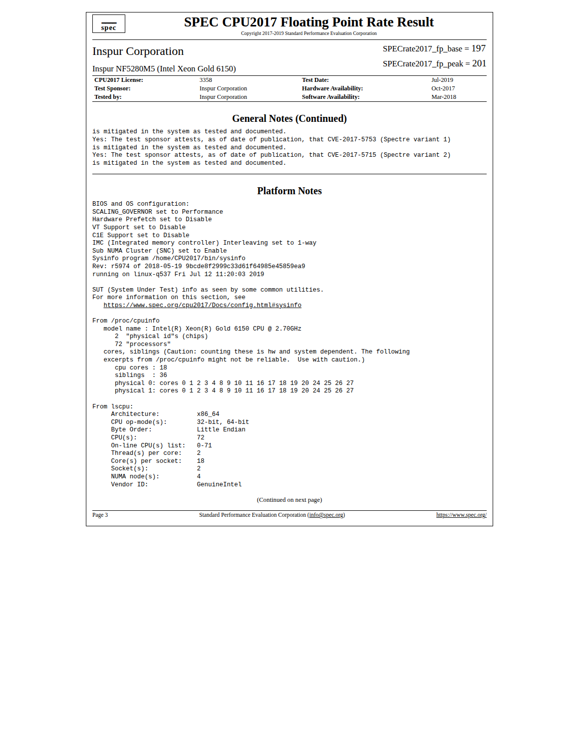▁▁▁▁
spec
SPEC CPU2017 Floating Point Rate Result
Copyright 2017-2019 Standard Performance Evaluation Corporation
Inspur Corporation
Inspur NF5280M5 (Intel Xeon Gold 6150)
SPECrate2017_fp_base = 197
SPECrate2017_fp_peak = 201
| CPU2017 License: | 3358 | Test Date: | Jul-2019 |
| Test Sponsor: | Inspur Corporation | Hardware Availability: | Oct-2017 |
| Tested by: | Inspur Corporation | Software Availability: | Mar-2018 |
General Notes (Continued)
is mitigated in the system as tested and documented.
Yes: The test sponsor attests, as of date of publication, that CVE-2017-5753 (Spectre variant 1)
is mitigated in the system as tested and documented.
Yes: The test sponsor attests, as of date of publication, that CVE-2017-5715 (Spectre variant 2)
is mitigated in the system as tested and documented.
Platform Notes
BIOS and OS configuration:
SCALING_GOVERNOR set to Performance
Hardware Prefetch set to Disable
VT Support set to Disable
C1E Support set to Disable
IMC (Integrated memory controller) Interleaving set to 1-way
Sub NUMA Cluster (SNC) set to Enable
Sysinfo program /home/CPU2017/bin/sysinfo
Rev: r5974 of 2018-05-19 9bcde8f2999c33d61f64985e45859ea9
running on linux-q537 Fri Jul 12 11:20:03 2019

SUT (System Under Test) info as seen by some common utilities.
For more information on this section, see
   https://www.spec.org/cpu2017/Docs/config.html#sysinfo

From /proc/cpuinfo
   model name : Intel(R) Xeon(R) Gold 6150 CPU @ 2.70GHz
      2  "physical id"s (chips)
      72 "processors"
   cores, siblings (Caution: counting these is hw and system dependent. The following
   excerpts from /proc/cpuinfo might not be reliable.  Use with caution.)
      cpu cores : 18
      siblings  : 36
      physical 0: cores 0 1 2 3 4 8 9 10 11 16 17 18 19 20 24 25 26 27
      physical 1: cores 0 1 2 3 4 8 9 10 11 16 17 18 19 20 24 25 26 27

From lscpu:
     Architecture:          x86_64
     CPU op-mode(s):        32-bit, 64-bit
     Byte Order:            Little Endian
     CPU(s):                72
     On-line CPU(s) list:   0-71
     Thread(s) per core:    2
     Core(s) per socket:    18
     Socket(s):             2
     NUMA node(s):          4
     Vendor ID:             GenuineIntel
(Continued on next page)
Page 3 Standard Performance Evaluation Corporation (info@spec.org) https://www.spec.org/